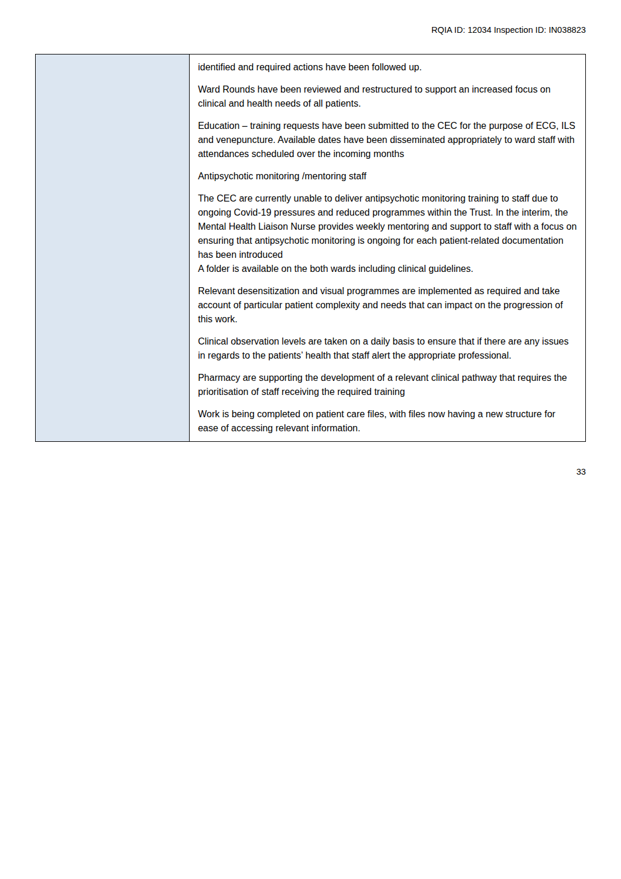RQIA ID: 12034 Inspection ID: IN038823
| | identified and required actions have been followed up. Ward Rounds have been reviewed and restructured to support an increased focus on clinical and health needs of all patients. Education – training requests have been submitted to the CEC for the purpose of ECG, ILS and venepuncture. Available dates have been disseminated appropriately to ward staff with attendances scheduled over the incoming months Antipsychotic monitoring /mentoring staff The CEC are currently unable to deliver antipsychotic monitoring training to staff due to ongoing Covid-19 pressures and reduced programmes within the Trust. In the interim, the Mental Health Liaison Nurse provides weekly mentoring and support to staff with a focus on ensuring that antipsychotic monitoring is ongoing for each patient-related documentation has been introduced A folder is available on the both wards including clinical guidelines. Relevant desensitization and visual programmes are implemented as required and take account of particular patient complexity and needs that can impact on the progression of this work. Clinical observation levels are taken on a daily basis to ensure that if there are any issues in regards to the patients’ health that staff alert the appropriate professional. Pharmacy are supporting the development of a relevant clinical pathway that requires the prioritisation of staff receiving the required training Work is being completed on patient care files, with files now having a new structure for ease of accessing relevant information. |
33